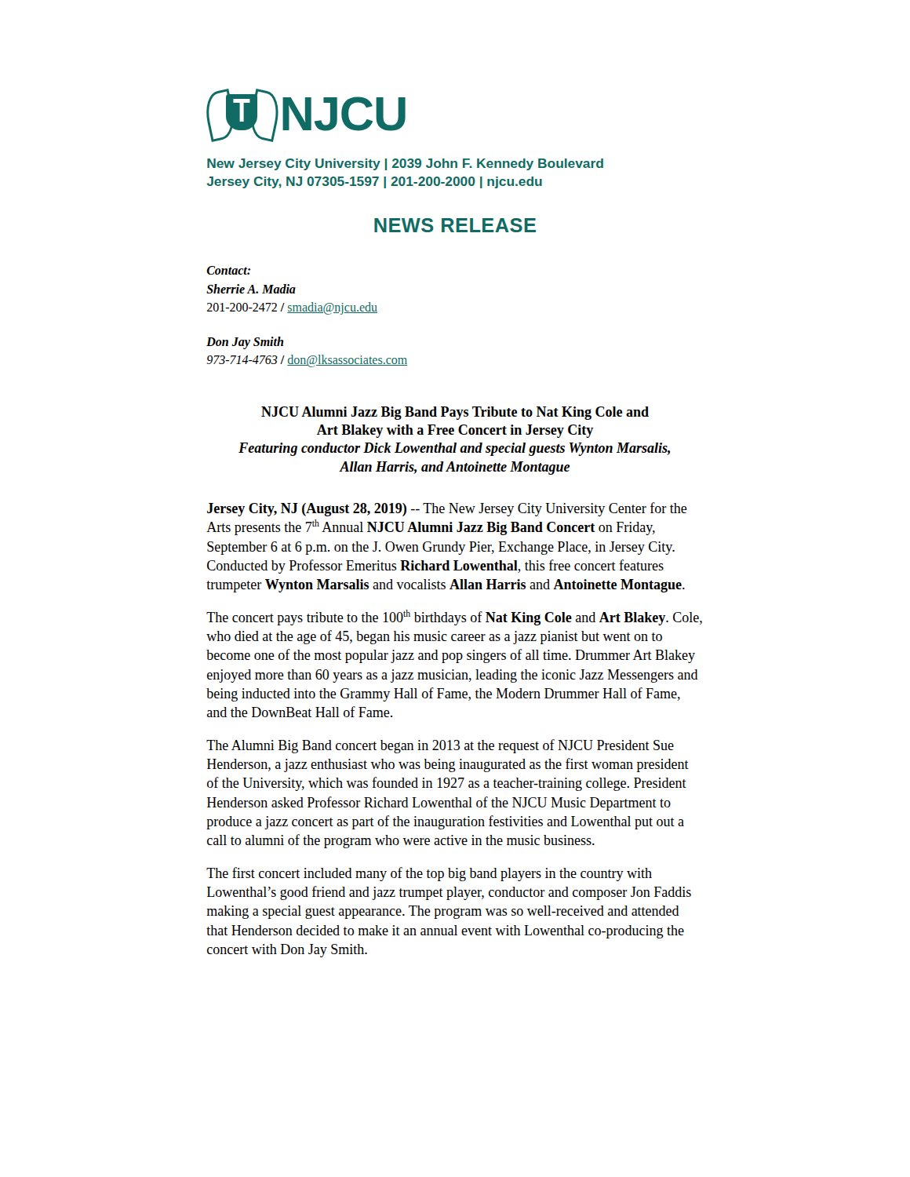NJCU
New Jersey City University | 2039 John F. Kennedy Boulevard
Jersey City, NJ 07305-1597 | 201-200-2000 | njcu.edu
NEWS RELEASE
Contact:
Sherrie A. Madia
201-200-2472 / smadia@njcu.edu
Don Jay Smith
973-714-4763 / don@lksassociates.com
NJCU Alumni Jazz Big Band Pays Tribute to Nat King Cole and
Art Blakey with a Free Concert in Jersey City
Featuring conductor Dick Lowenthal and special guests Wynton Marsalis,
Allan Harris, and Antoinette Montague
Jersey City, NJ (August 28, 2019) -- The New Jersey City University Center for the Arts presents the 7th Annual NJCU Alumni Jazz Big Band Concert on Friday, September 6 at 6 p.m. on the J. Owen Grundy Pier, Exchange Place, in Jersey City. Conducted by Professor Emeritus Richard Lowenthal, this free concert features trumpeter Wynton Marsalis and vocalists Allan Harris and Antoinette Montague.
The concert pays tribute to the 100th birthdays of Nat King Cole and Art Blakey. Cole, who died at the age of 45, began his music career as a jazz pianist but went on to become one of the most popular jazz and pop singers of all time. Drummer Art Blakey enjoyed more than 60 years as a jazz musician, leading the iconic Jazz Messengers and being inducted into the Grammy Hall of Fame, the Modern Drummer Hall of Fame, and the DownBeat Hall of Fame.
The Alumni Big Band concert began in 2013 at the request of NJCU President Sue Henderson, a jazz enthusiast who was being inaugurated as the first woman president of the University, which was founded in 1927 as a teacher-training college. President Henderson asked Professor Richard Lowenthal of the NJCU Music Department to produce a jazz concert as part of the inauguration festivities and Lowenthal put out a call to alumni of the program who were active in the music business.
The first concert included many of the top big band players in the country with Lowenthal’s good friend and jazz trumpet player, conductor and composer Jon Faddis making a special guest appearance. The program was so well-received and attended that Henderson decided to make it an annual event with Lowenthal co-producing the concert with Don Jay Smith.